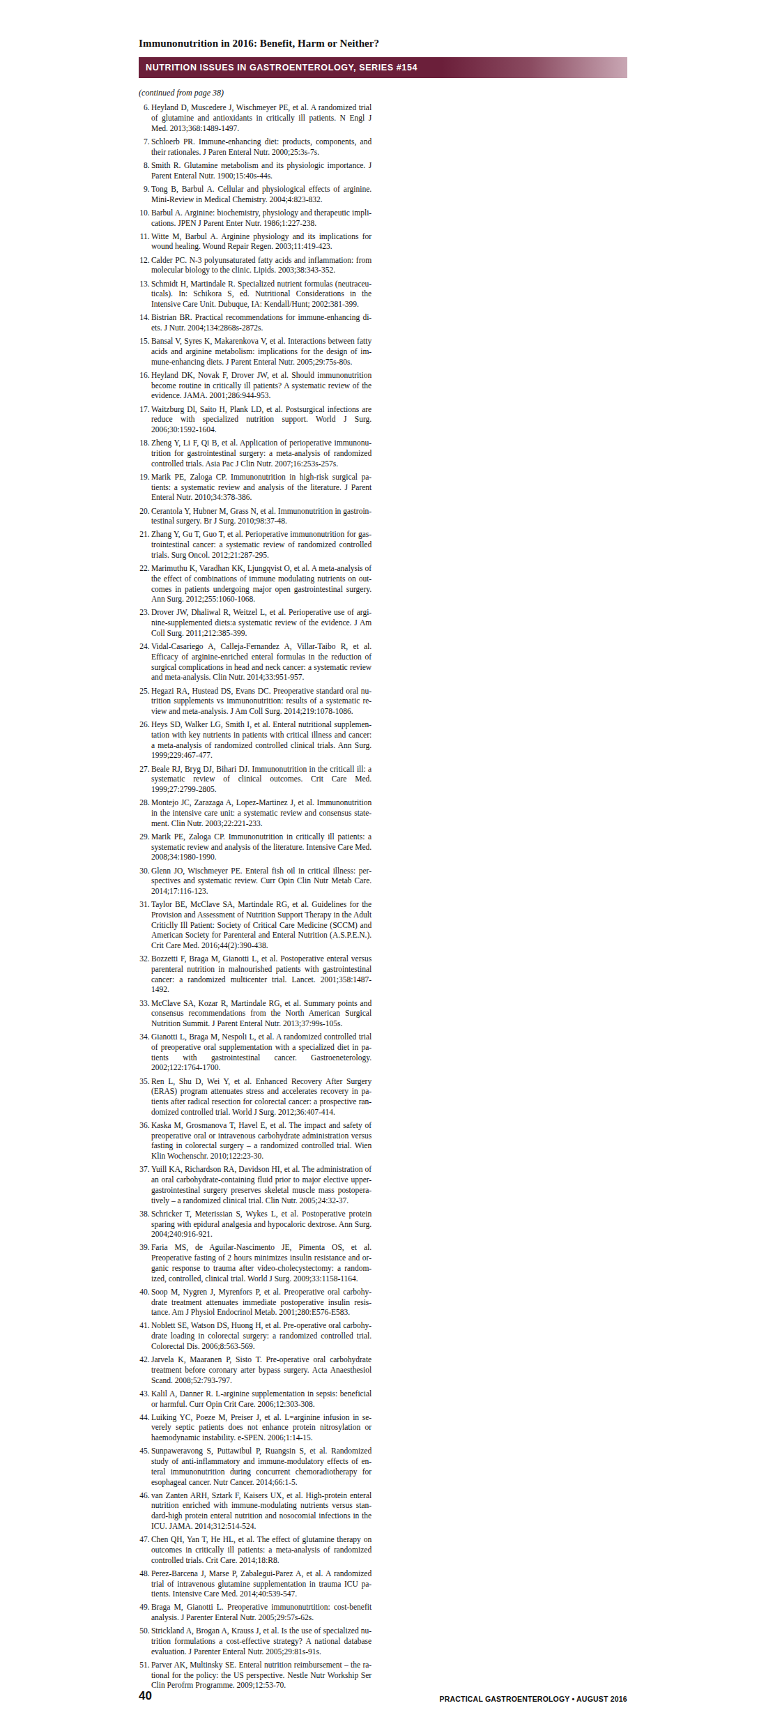Immunonutrition in 2016: Benefit, Harm or Neither?
NUTRITION ISSUES IN GASTROENTEROLOGY, SERIES #154
(continued from page 38)
Heyland D, Muscedere J, Wischmeyer PE, et al. A randomized trial of glutamine and antioxidants in critically ill patients. N Engl J Med. 2013;368:1489-1497.
Schloerb PR. Immune-enhancing diet: products, components, and their rationales. J Paren Enteral Nutr. 2000;25:3s-7s.
Smith R. Glutamine metabolism and its physiologic importance. J Parent Enteral Nutr. 1900;15:40s-44s.
Tong B, Barbul A. Cellular and physiological effects of arginine. Mini-Review in Medical Chemistry. 2004;4:823-832.
Barbul A. Arginine: biochemistry, physiology and therapeutic implications. JPEN J Parent Enter Nutr. 1986;1:227-238.
Witte M, Barbul A. Arginine physiology and its implications for wound healing. Wound Repair Regen. 2003;11:419-423.
Calder PC. N-3 polyunsaturated fatty acids and inflammation: from molecular biology to the clinic. Lipids. 2003;38:343-352.
Schmidt H, Martindale R. Specialized nutrient formulas (neutraceuticals). In: Schikora S, ed. Nutritional Considerations in the Intensive Care Unit. Dubuque, IA: Kendall/Hunt; 2002:381-399.
Bistrian BR. Practical recommendations for immune-enhancing diets. J Nutr. 2004;134:2868s-2872s.
Bansal V, Syres K, Makarenkova V, et al. Interactions between fatty acids and arginine metabolism: implications for the design of immune-enhancing diets. J Parent Enteral Nutr. 2005;29:75s-80s.
Heyland DK, Novak F, Drover JW, et al. Should immunonutrition become routine in critically ill patients? A systematic review of the evidence. JAMA. 2001;286:944-953.
Waitzburg Dl, Saito H, Plank LD, et al. Postsurgical infections are reduce with specialized nutrition support. World J Surg. 2006;30:1592-1604.
Zheng Y, Li F, Qi B, et al. Application of perioperative immunonutrition for gastrointestinal surgery: a meta-analysis of randomized controlled trials. Asia Pac J Clin Nutr. 2007;16:253s-257s.
Marik PE, Zaloga CP. Immunonutrition in high-risk surgical patients: a systematic review and analysis of the literature. J Parent Enteral Nutr. 2010;34:378-386.
Cerantola Y, Hubner M, Grass N, et al. Immunonutrition in gastrointestinal surgery. Br J Surg. 2010;98:37-48.
Zhang Y, Gu T, Guo T, et al. Perioperative immunonutrition for gastrointestinal cancer: a systematic review of randomized controlled trials. Surg Oncol. 2012;21:287-295.
Marimuthu K, Varadhan KK, Ljungqvist O, et al. A meta-analysis of the effect of combinations of immune modulating nutrients on outcomes in patients undergoing major open gastrointestinal surgery. Ann Surg. 2012;255:1060-1068.
Drover JW, Dhaliwal R, Weitzel L, et al. Perioperative use of arginine-supplemented diets:a systematic review of the evidence. J Am Coll Surg. 2011;212:385-399.
Vidal-Casariego A, Calleja-Fernandez A, Villar-Taibo R, et al. Efficacy of arginine-enriched enteral formulas in the reduction of surgical complications in head and neck cancer: a systematic review and meta-analysis. Clin Nutr. 2014;33:951-957.
Hegazi RA, Hustead DS, Evans DC. Preoperative standard oral nutrition supplements vs immunonutrition: results of a systematic review and meta-analysis. J Am Coll Surg. 2014;219:1078-1086.
Heys SD, Walker LG, Smith I, et al. Enteral nutritional supplementation with key nutrients in patients with critical illness and cancer: a meta-analysis of randomized controlled clinical trials. Ann Surg. 1999;229:467-477.
Beale RJ, Bryg DJ, Bihari DJ. Immunonutrition in the criticall ill: a systematic review of clinical outcomes. Crit Care Med. 1999;27:2799-2805.
Montejo JC, Zarazaga A, Lopez-Martinez J, et al. Immunonutrition in the intensive care unit: a systematic review and consensus statement. Clin Nutr. 2003;22:221-233.
Marik PE, Zaloga CP. Immunonutrition in critically ill patients: a systematic review and analysis of the literature. Intensive Care Med. 2008;34:1980-1990.
Glenn JO, Wischmeyer PE. Enteral fish oil in critical illness: perspectives and systematic review. Curr Opin Clin Nutr Metab Care. 2014;17:116-123.
Taylor BE, McClave SA, Martindale RG, et al. Guidelines for the Provision and Assessment of Nutrition Support Therapy in the Adult Criticlly Ill Patient: Society of Critical Care Medicine (SCCM) and American Society for Parenteral and Enteral Nutrition (A.S.P.E.N.). Crit Care Med. 2016;44(2):390-438.
Bozzetti F, Braga M, Gianotti L, et al. Postoperative enteral versus parenteral nutrition in malnourished patients with gastrointestinal cancer: a randomized multicenter trial. Lancet. 2001;358:1487-1492.
McClave SA, Kozar R, Martindale RG, et al. Summary points and consensus recommendations from the North American Surgical Nutrition Summit. J Parent Enteral Nutr. 2013;37:99s-105s.
Gianotti L, Braga M, Nespoli L, et al. A randomized controlled trial of preoperative oral supplementation with a specialized diet in patients with gastrointestinal cancer. Gastroeneterology. 2002;122:1764-1700.
Ren L, Shu D, Wei Y, et al. Enhanced Recovery After Surgery (ERAS) program attenuates stress and accelerates recovery in patients after radical resection for colorectal cancer: a prospective randomized controlled trial. World J Surg. 2012;36:407-414.
Kaska M, Grosmanova T, Havel E, et al. The impact and safety of preoperative oral or intravenous carbohydrate administration versus fasting in colorectal surgery – a randomized controlled trial. Wien Klin Wochenschr. 2010;122:23-30.
Yuill KA, Richardson RA, Davidson HI, et al. The administration of an oral carbohydrate-containing fluid prior to major elective upper-gastrointestinal surgery preserves skeletal muscle mass postoperatively – a randomized clinical trial. Clin Nutr. 2005;24:32-37.
Schricker T, Meterissian S, Wykes L, et al. Postoperative protein sparing with epidural analgesia and hypocaloric dextrose. Ann Surg. 2004;240:916-921.
Faria MS, de Aguilar-Nascimento JE, Pimenta OS, et al. Preoperative fasting of 2 hours minimizes insulin resistance and organic response to trauma after video-cholecystectomy: a randomized, controlled, clinical trial. World J Surg. 2009;33:1158-1164.
Soop M, Nygren J, Myrenfors P, et al. Preoperative oral carbohydrate treatment attenuates immediate postoperative insulin resistance. Am J Physiol Endocrinol Metab. 2001;280:E576-E583.
Noblett SE, Watson DS, Huong H, et al. Pre-operative oral carbohydrate loading in colorectal surgery: a randomized controlled trial. Colorectal Dis. 2006;8:563-569.
Jarvela K, Maaranen P, Sisto T. Pre-operative oral carbohydrate treatment before coronary arter bypass surgery. Acta Anaesthesiol Scand. 2008;52:793-797.
Kalil A, Danner R. L-arginine supplementation in sepsis: beneficial or harmful. Curr Opin Crit Care. 2006;12:303-308.
Luiking YC, Poeze M, Preiser J, et al. L=arginine infusion in severely septic patients does not enhance protein nitrosylation or haemodynamic instability. e-SPEN. 2006;1:14-15.
Sunpaweravong S, Puttawibul P, Ruangsin S, et al. Randomized study of anti-inflammatory and immune-modulatory effects of enteral immunonutrition during concurrent chemoradiotherapy for esophageal cancer. Nutr Cancer. 2014;66:1-5.
van Zanten ARH, Sztark F, Kaisers UX, et al. High-protein enteral nutrition enriched with immune-modulating nutrients versus standard-high protein enteral nutrition and nosocomial infections in the ICU. JAMA. 2014;312:514-524.
Chen QH, Yan T, He HL, et al. The effect of glutamine therapy on outcomes in critically ill patients: a meta-analysis of randomized controlled trials. Crit Care. 2014;18:R8.
Perez-Barcena J, Marse P, Zabalegui-Parez A, et al. A randomized trial of intravenous glutamine supplementation in trauma ICU patients. Intensive Care Med. 2014;40:539-547.
Braga M, Gianotti L. Preoperative immunonutrtition: cost-benefit analysis. J Parenter Enteral Nutr. 2005;29:57s-62s.
Strickland A, Brogan A, Krauss J, et al. Is the use of specialized nutrition formulations a cost-effective strategy? A national database evaluation. J Parenter Enteral Nutr. 2005;29:81s-91s.
Parver AK, Multinsky SE. Enteral nutrition reimbursement – the rational for the policy: the US perspective. Nestle Nutr Workship Ser Clin Perofrm Programme. 2009;12:53-70.
40
PRACTICAL GASTROENTEROLOGY • AUGUST 2016